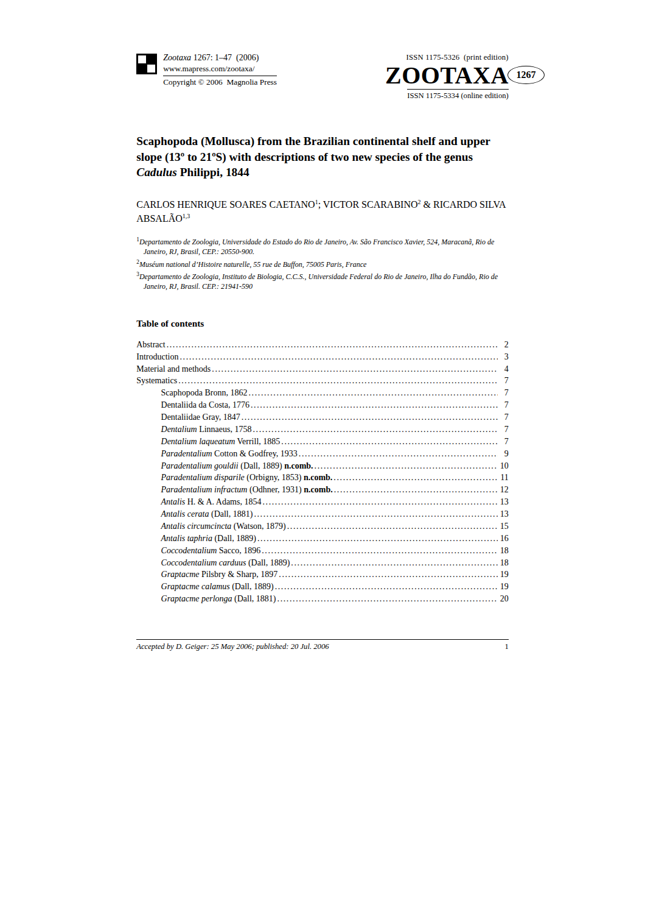Zootaxa 1267: 1–47 (2006)
www.mapress.com/zootaxa/
Copyright © 2006 Magnolia Press
ISSN 1175-5326 (print edition)
ZOOTAXA
ISSN 1175-5334 (online edition)
1267
Scaphopoda (Mollusca) from the Brazilian continental shelf and upper slope (13º to 21ºS) with descriptions of two new species of the genus Cadulus Philippi, 1844
CARLOS HENRIQUE SOARES CAETANO1; VICTOR SCARABINO2 & RICARDO SILVA ABSALÃO1,3
1Departamento de Zoologia, Universidade do Estado do Rio de Janeiro, Av. São Francisco Xavier, 524, Maracanã, Rio de Janeiro, RJ, Brasil, CEP.: 20550-900.
2Muséum national d’Histoire naturelle, 55 rue de Buffon, 75005 Paris, France
3Departamento de Zoologia, Instituto de Biologia, C.C.S., Universidade Federal do Rio de Janeiro, Ilha do Fundão, Rio de Janeiro, RJ, Brasil. CEP.: 21941-590
Table of contents
Abstract................................................................................................................................................ 2
Introduction................................................................................................................................................ 3
Material and methods................................................................................................................................................ 4
Systematics................................................................................................................................................ 7
Scaphopoda Bronn, 1862................................................................................................................................................ 7
Dentaliida da Costa, 1776................................................................................................................................................ 7
Dentaliidae Gray, 1847................................................................................................................................................ 7
Dentalium Linnaeus, 1758................................................................................................................................................ 7
Dentalium laqueatum Verrill, 1885................................................................................................................................................ 7
Paradentalium Cotton & Godfrey, 1933................................................................................................................................................ 9
Paradentalium gouldii (Dall, 1889) n.comb................................................................................................................................................. 10
Paradentalium disparile (Orbigny, 1853) n.comb................................................................................................................................................. 11
Paradentalium infractum (Odhner, 1931) n.comb................................................................................................................................................. 12
Antalis H. & A. Adams, 1854................................................................................................................................................ 13
Antalis cerata (Dall, 1881)................................................................................................................................................ 13
Antalis circumcincta (Watson, 1879)................................................................................................................................................ 15
Antalis taphria (Dall, 1889)................................................................................................................................................ 16
Coccodentalium Sacco, 1896................................................................................................................................................ 18
Coccodentalium carduus (Dall, 1889)................................................................................................................................................ 18
Graptacme Pilsbry & Sharp, 1897................................................................................................................................................ 19
Graptacme calamus (Dall, 1889)................................................................................................................................................ 19
Graptacme perlonga (Dall, 1881)................................................................................................................................................ 20
Accepted by D. Geiger: 25 May 2006; published: 20 Jul. 2006 1